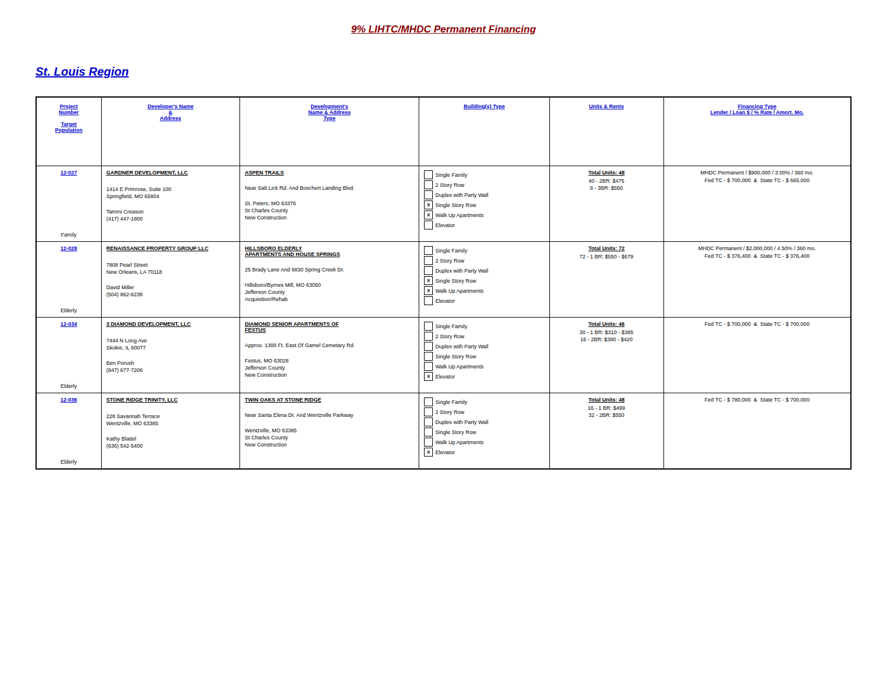9% LIHTC/MHDC Permanent Financing
St. Louis Region
| Project Number Target Population | Developer's Name & Address | Development's Name & Address Type | Building(s) Type | Units & Rents | Financing Type Lender / Loan $ / % Rate / Amort. Mo. |
| --- | --- | --- | --- | --- | --- |
| 12-027 Family | GARDNER DEVELOPMENT, LLC 1414 E Primrose, Suite 100 Springfield, MO 65804 Tammi Creason (417) 447-1800 | ASPEN TRAILS Near Salt Lick Rd. And Boschert Landing Blvd. St. Peters, MO 63376 St Charles County New Construction | / / Single Family / / / 2 Story Row / / / Duplex with Party Wall / / X / Single Story Row / / X / Walk Up Apartments / / / Elevator / | Total Units: 48 40 - 2BR: $475 8 - 3BR: $550 | MHDC Permanent / $900,000 / 3.00% / 360 mo. Fed TC - $ 700,000 & State TC - $ 665,000 |
| 12-028 Elderly | RENAISSANCE PROPERTY GROUP LLC 7808 Pearl Street New Orleans, LA 70118 David Miller (504) 862-6238 | HILLSBORO ELDERLY APARTMENTS AND HOUSE SPRINGS 25 Brady Lane And 6830 Spring Creek Dr. Hillsboro/Byrnes Mill, MO 63050 Jefferson County Acquisition/Rehab | / / Single Family / / / 2 Story Row / / / Duplex with Party Wall / / X / Single Story Row / / X / Walk Up Apartments / / / Elevator / | Total Units: 72 72 - 1 BR: $550 - $679 | MHDC Permanent / $2,000,000 / 4.50% / 360 mo. Fed TC - $ 376,400 & State TC - $ 376,400 |
| 12-034 Elderly | 3 DIAMOND DEVELOPMENT, LLC 7444 N Long Ave Skokie, IL 60077 Ben Porush (847) 677-7206 | DIAMOND SENIOR APARTMENTS OF FESTUS Approx. 1300 Ft. East Of Gamel Cemetary Rd. Festus, MO 63028 Jefferson County New Construction | / / Single Family / / / 2 Story Row / / / Duplex with Party Wall / / / Single Story Row / / / Walk Up Apartments / / X / Elevator / | Total Units: 46 30 - 1 BR: $310 - $385 16 - 2BR: $380 - $420 | Fed TC - $ 700,000 & State TC - $ 700,000 |
| 12-036 Elderly | STONE RIDGE TRINITY, LLC 228 Savannah Terrace Wentzville, MO 63385 Kathy Blattel (636) 542-5400 | TWIN OAKS AT STONE RIDGE Near Santa Elena Dr. And Wentzville Parkway Wentzville, MO 63385 St Charles County New Construction | / / Single Family / / / 2 Story Row / / / Duplex with Party Wall / / / Single Story Row / / / Walk Up Apartments / / X / Elevator / | Total Units: 48 16 - 1 BR: $499 32 - 2BR: $550 | Fed TC - $ 780,000 & State TC - $ 700,000 |